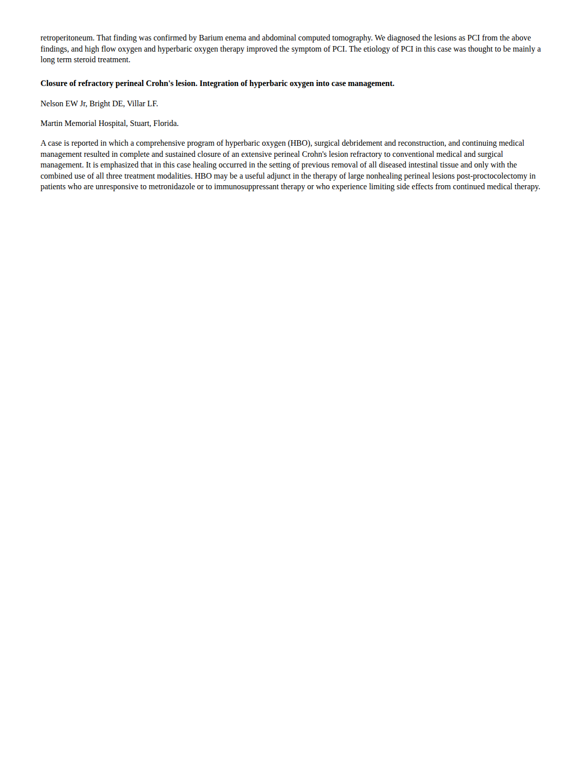retroperitoneum. That finding was confirmed by Barium enema and abdominal computed tomography. We diagnosed the lesions as PCI from the above findings, and high flow oxygen and hyperbaric oxygen therapy improved the symptom of PCI. The etiology of PCI in this case was thought to be mainly a long term steroid treatment.
Closure of refractory perineal Crohn's lesion. Integration of hyperbaric oxygen into case management.
Nelson EW Jr, Bright DE, Villar LF.
Martin Memorial Hospital, Stuart, Florida.
A case is reported in which a comprehensive program of hyperbaric oxygen (HBO), surgical debridement and reconstruction, and continuing medical management resulted in complete and sustained closure of an extensive perineal Crohn's lesion refractory to conventional medical and surgical management. It is emphasized that in this case healing occurred in the setting of previous removal of all diseased intestinal tissue and only with the combined use of all three treatment modalities. HBO may be a useful adjunct in the therapy of large nonhealing perineal lesions post-proctocolectomy in patients who are unresponsive to metronidazole or to immunosuppressant therapy or who experience limiting side effects from continued medical therapy.